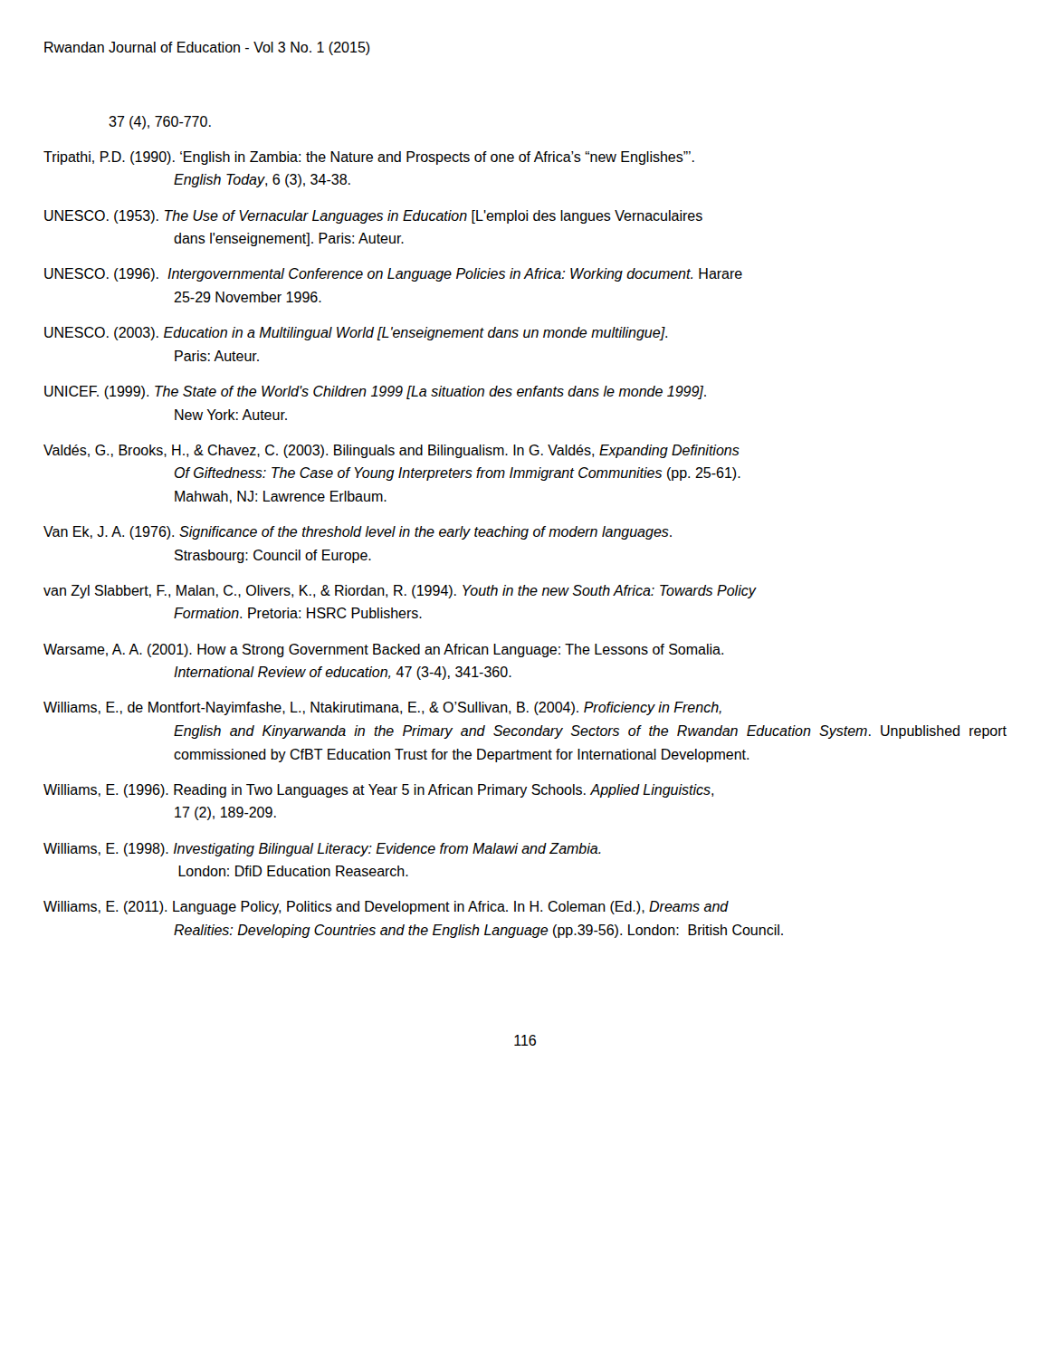Rwandan Journal of Education - Vol 3 No. 1 (2015)
37 (4), 760-770.
Tripathi, P.D. (1990). ‘English in Zambia: the Nature and Prospects of one of Africa’s “new Englishes”’.
English Today, 6 (3), 34-38.
UNESCO. (1953). The Use of Vernacular Languages in Education [L'emploi des langues Vernaculaires
dans l'enseignement]. Paris: Auteur.
UNESCO. (1996). Intergovernmental Conference on Language Policies in Africa: Working document. Harare
25-29 November 1996.
UNESCO. (2003). Education in a Multilingual World [L'enseignement dans un monde multilingue].
Paris: Auteur.
UNICEF. (1999). The State of the World's Children 1999 [La situation des enfants dans le monde 1999].
New York: Auteur.
Valdés, G., Brooks, H., & Chavez, C. (2003). Bilinguals and Bilingualism. In G. Valdés, Expanding Definitions
Of Giftedness: The Case of Young Interpreters from Immigrant Communities (pp. 25-61).
Mahwah, NJ: Lawrence Erlbaum.
Van Ek, J. A. (1976). Significance of the threshold level in the early teaching of modern languages.
Strasbourg: Council of Europe.
van Zyl Slabbert, F., Malan, C., Olivers, K., & Riordan, R. (1994). Youth in the new South Africa: Towards Policy
Formation. Pretoria: HSRC Publishers.
Warsame, A. A. (2001). How a Strong Government Backed an African Language: The Lessons of Somalia.
International Review of education, 47 (3-4), 341-360.
Williams, E., de Montfort-Nayimfashe, L., Ntakirutimana, E., & O’Sullivan, B. (2004). Proficiency in French,
English and Kinyarwanda in the Primary and Secondary Sectors of the Rwandan Education System. Unpublished report commissioned by CfBT Education Trust for the Department for International Development.
Williams, E. (1996). Reading in Two Languages at Year 5 in African Primary Schools. Applied Linguistics,
17 (2), 189-209.
Williams, E. (1998). Investigating Bilingual Literacy: Evidence from Malawi and Zambia.
London: DfiD Education Reasearch.
Williams, E. (2011). Language Policy, Politics and Development in Africa. In H. Coleman (Ed.), Dreams and
Realities: Developing Countries and the English Language (pp.39-56). London: British Council.
116